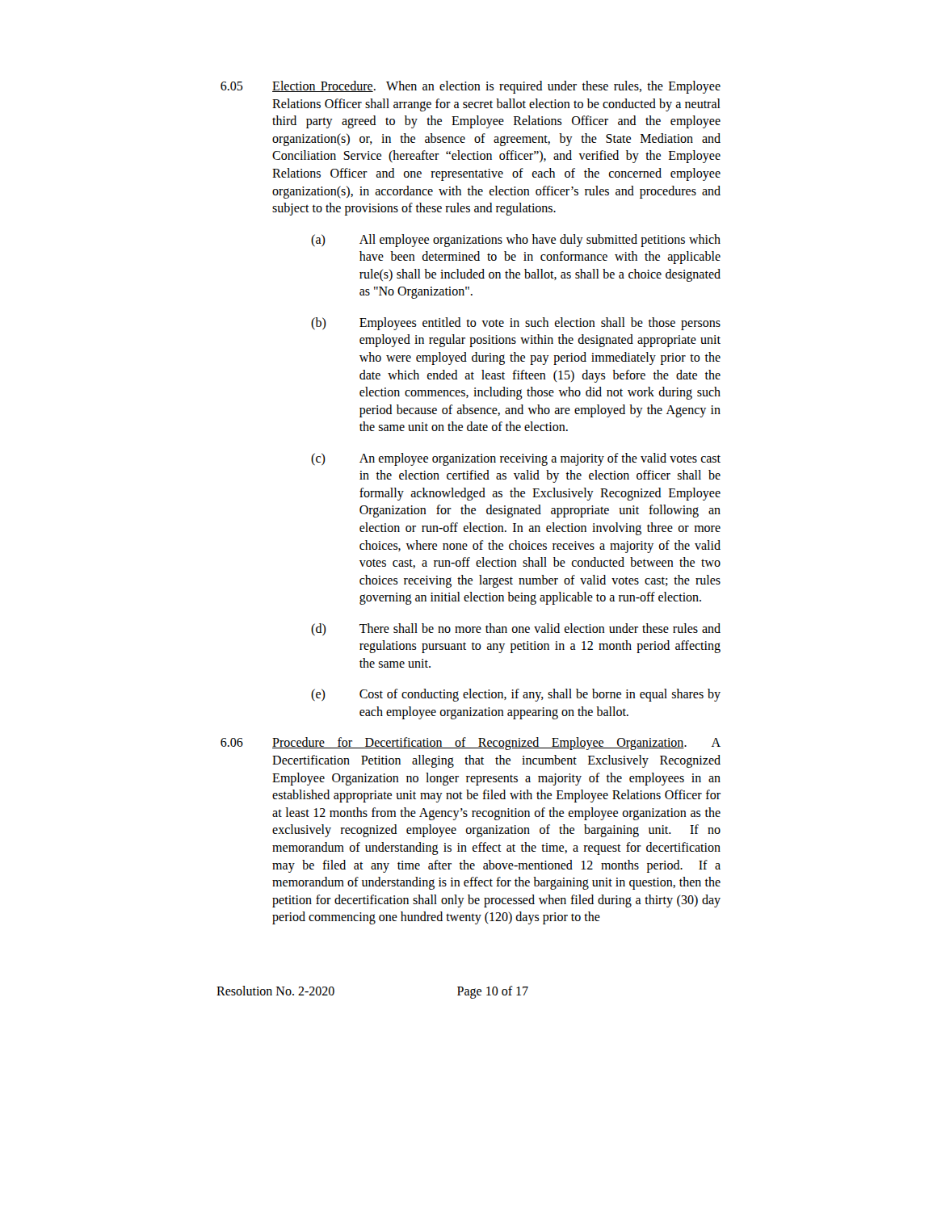6.05
Election Procedure. When an election is required under these rules, the Employee Relations Officer shall arrange for a secret ballot election to be conducted by a neutral third party agreed to by the Employee Relations Officer and the employee organization(s) or, in the absence of agreement, by the State Mediation and Conciliation Service (hereafter “election officer”), and verified by the Employee Relations Officer and one representative of each of the concerned employee organization(s), in accordance with the election officer’s rules and procedures and subject to the provisions of these rules and regulations.
(a)
All employee organizations who have duly submitted petitions which have been determined to be in conformance with the applicable rule(s) shall be included on the ballot, as shall be a choice designated as "No Organization".
(b)
Employees entitled to vote in such election shall be those persons employed in regular positions within the designated appropriate unit who were employed during the pay period immediately prior to the date which ended at least fifteen (15) days before the date the election commences, including those who did not work during such period because of absence, and who are employed by the Agency in the same unit on the date of the election.
(c)
An employee organization receiving a majority of the valid votes cast in the election certified as valid by the election officer shall be formally acknowledged as the Exclusively Recognized Employee Organization for the designated appropriate unit following an election or run-off election. In an election involving three or more choices, where none of the choices receives a majority of the valid votes cast, a run-off election shall be conducted between the two choices receiving the largest number of valid votes cast; the rules governing an initial election being applicable to a run-off election.
(d)
There shall be no more than one valid election under these rules and regulations pursuant to any petition in a 12 month period affecting the same unit.
(e)
Cost of conducting election, if any, shall be borne in equal shares by each employee organization appearing on the ballot.
6.06
Procedure for Decertification of Recognized Employee Organization. A Decertification Petition alleging that the incumbent Exclusively Recognized Employee Organization no longer represents a majority of the employees in an established appropriate unit may not be filed with the Employee Relations Officer for at least 12 months from the Agency’s recognition of the employee organization as the exclusively recognized employee organization of the bargaining unit. If no memorandum of understanding is in effect at the time, a request for decertification may be filed at any time after the above-mentioned 12 months period. If a memorandum of understanding is in effect for the bargaining unit in question, then the petition for decertification shall only be processed when filed during a thirty (30) day period commencing one hundred twenty (120) days prior to the
Resolution No. 2-2020
Page 10 of 17